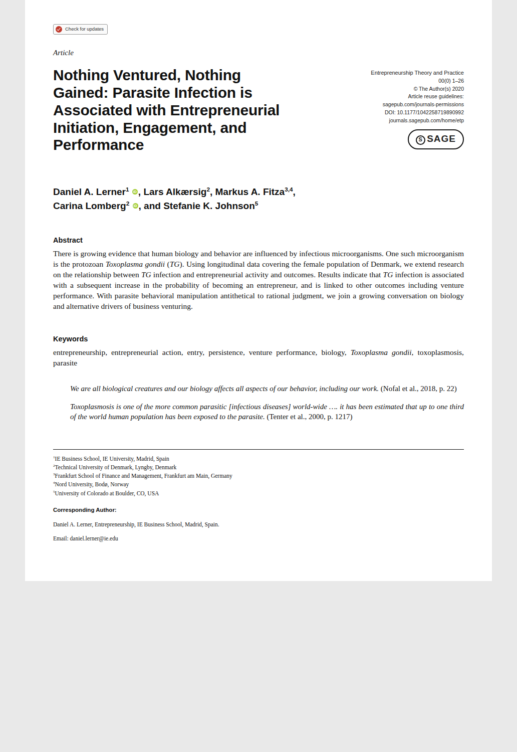Check for updates
Article
Nothing Ventured, Nothing Gained: Parasite Infection is Associated with Entrepreneurial Initiation, Engagement, and Performance
Entrepreneurship Theory and Practice
00(0) 1–26
© The Author(s) 2020
Article reuse guidelines:
sagepub.com/journals-permissions
DOI: 10.1177/1042258719890992
journals.sagepub.com/home/etp
SSAGE
Daniel A. Lerner1 , Lars Alkærsig2, Markus A. Fitza3,4,
Carina Lomberg2 , and Stefanie K. Johnson5
Abstract
There is growing evidence that human biology and behavior are influenced by infectious microorganisms. One such microorganism is the protozoan Toxoplasma gondii (TG). Using longitudinal data covering the female population of Denmark, we extend research on the relationship between TG infection and entrepreneurial activity and outcomes. Results indicate that TG infection is associated with a subsequent increase in the probability of becoming an entrepreneur, and is linked to other outcomes including venture performance. With parasite behavioral manipulation antithetical to rational judgment, we join a growing conversation on biology and alternative drivers of business venturing.
Keywords
entrepreneurship, entrepreneurial action, entry, persistence, venture performance, biology, Toxoplasma gondii, toxoplasmosis, parasite
We are all biological creatures and our biology affects all aspects of our behavior, including our work. (Nofal et al., 2018, p. 22)
Toxoplasmosis is one of the more common parasitic [infectious diseases] world-wide …. it has been estimated that up to one third of the world human population has been exposed to the parasite. (Tenter et al., 2000, p. 1217)
1IE Business School, IE University, Madrid, Spain
2Technical University of Denmark, Lyngby, Denmark
3Frankfurt School of Finance and Management, Frankfurt am Main, Germany
4Nord University, Bodø, Norway
5University of Colorado at Boulder, CO, USA
Corresponding Author:
Daniel A. Lerner, Entrepreneurship, IE Business School, Madrid, Spain.
Email: daniel.lerner@ie.edu